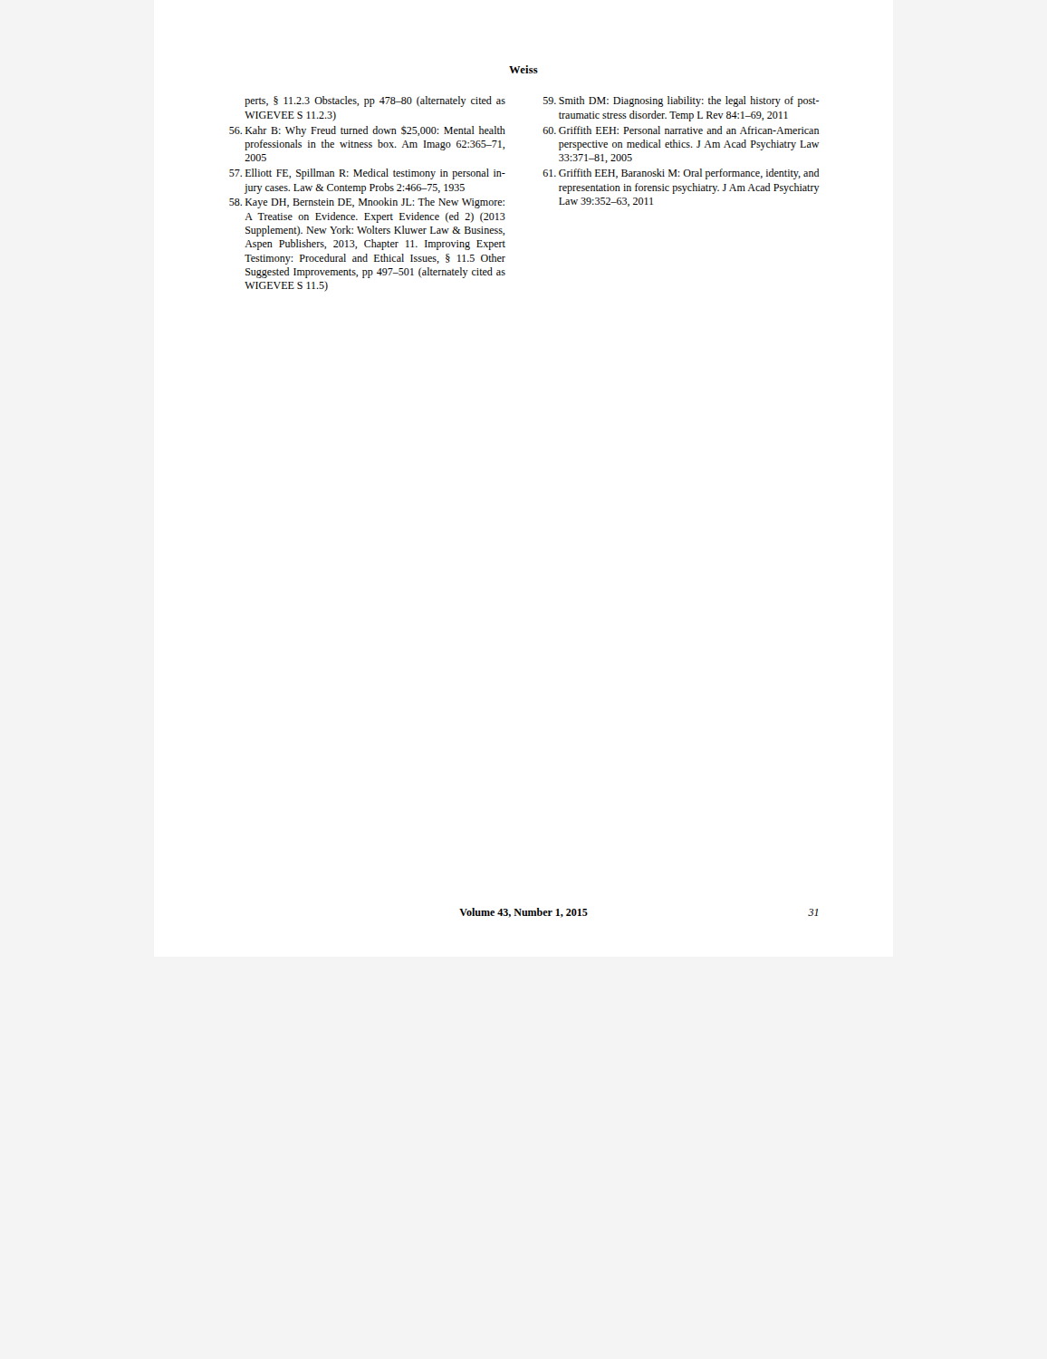Weiss
perts, § 11.2.3 Obstacles, pp 478–80 (alternately cited as WIGEVEE S 11.2.3)
56. Kahr B: Why Freud turned down $25,000: Mental health professionals in the witness box. Am Imago 62:365–71, 2005
57. Elliott FE, Spillman R: Medical testimony in personal injury cases. Law & Contemp Probs 2:466–75, 1935
58. Kaye DH, Bernstein DE, Mnookin JL: The New Wigmore: A Treatise on Evidence. Expert Evidence (ed 2) (2013 Supplement). New York: Wolters Kluwer Law & Business, Aspen Publishers, 2013, Chapter 11. Improving Expert Testimony: Procedural and Ethical Issues, § 11.5 Other Suggested Improvements, pp 497–501 (alternately cited as WIGEVEE S 11.5)
59. Smith DM: Diagnosing liability: the legal history of post-traumatic stress disorder. Temp L Rev 84:1–69, 2011
60. Griffith EEH: Personal narrative and an African-American perspective on medical ethics. J Am Acad Psychiatry Law 33:371–81, 2005
61. Griffith EEH, Baranoski M: Oral performance, identity, and representation in forensic psychiatry. J Am Acad Psychiatry Law 39:352–63, 2011
Volume 43, Number 1, 2015 31